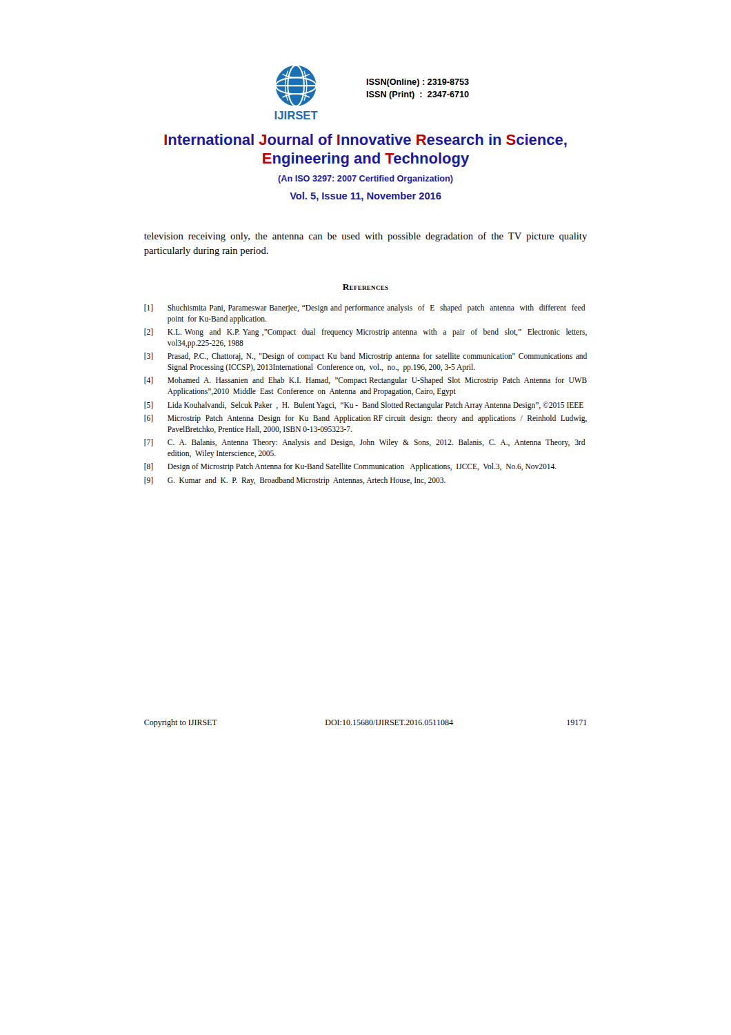IJIRSET
ISSN(Online) : 2319-8753
ISSN (Print) : 2347-6710
International Journal of Innovative Research in Science,
Engineering and Technology
(An ISO 3297: 2007 Certified Organization)
Vol. 5, Issue 11, November 2016
television receiving only, the antenna can be used with possible degradation of the TV picture quality particularly during rain period.
References
[1] Shuchismita Pani, Parameswar Banerjee, “Design and performance analysis of E shaped patch antenna with different feed point for Ku-Band application.
[2] K.L. Wong and K.P. Yang ,”Compact dual frequency Microstrip antenna with a pair of bend slot,” Electronic letters, vol34,pp.225-226, 1988
[3] Prasad, P.C., Chattoraj, N., "Design of compact Ku band Microstrip antenna for satellite communication" Communications and Signal Processing (ICCSP), 2013International Conference on, vol., no., pp.196, 200, 3-5 April.
[4] Mohamed A. Hassanien and Ehab K.I. Hamad, ”Compact Rectangular U-Shaped Slot Microstrip Patch Antenna for UWB Applications”,2010 Middle East Conference on Antenna and Propagation, Cairo, Egypt
[5] Lida Kouhalvandi, Selcuk Paker , H. Bulent Yagci, “Ku - Band Slotted Rectangular Patch Array Antenna Design”, ©2015 IEEE
[6] Microstrip Patch Antenna Design for Ku Band Application RF circuit design: theory and applications / Reinhold Ludwig, PavelBretchko, Prentice Hall, 2000, ISBN 0-13-095323-7.
[7] C. A. Balanis, Antenna Theory: Analysis and Design, John Wiley & Sons, 2012. Balanis, C. A., Antenna Theory, 3rd edition, Wiley Interscience, 2005.
[8] Design of Microstrip Patch Antenna for Ku-Band Satellite Communication Applications, IJCCE, Vol.3, No.6, Nov2014.
[9] G. Kumar and K. P. Ray, Broadband Microstrip Antennas, Artech House, Inc, 2003.
Copyright to IJIRSET
DOI:10.15680/IJIRSET.2016.0511084
19171